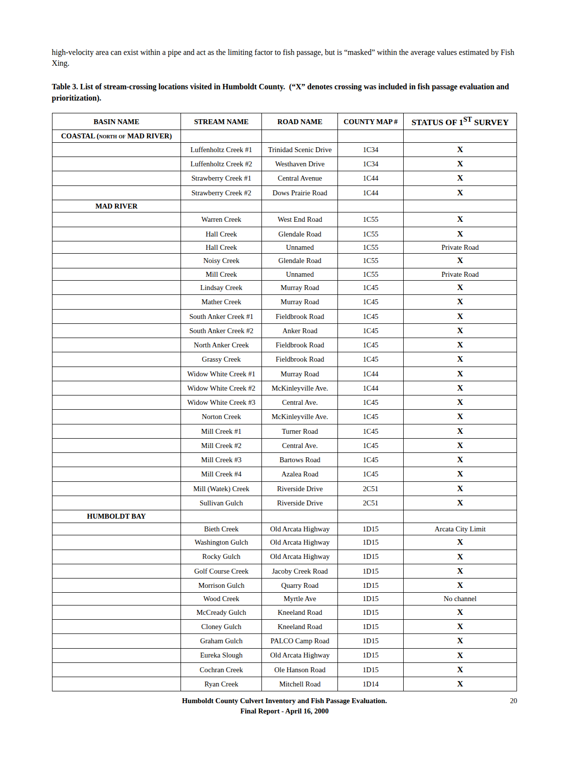high-velocity area can exist within a pipe and act as the limiting factor to fish passage, but is “masked” within the average values estimated by Fish Xing.
Table 3. List of stream-crossing locations visited in Humboldt County. (“X” denotes crossing was included in fish passage evaluation and prioritization).
| BASIN NAME | STREAM NAME | ROAD NAME | COUNTY MAP # | STATUS OF 1 ST SURVEY |
| --- | --- | --- | --- | --- |
| COASTAL (north of MAD RIVER) | | | | |
| | Luffenholtz Creek #1 | Trinidad Scenic Drive | 1C34 | X |
| | Luffenholtz Creek #2 | Westhaven Drive | 1C34 | X |
| | Strawberry Creek #1 | Central Avenue | 1C44 | X |
| | Strawberry Creek #2 | Dows Prairie Road | 1C44 | X |
| MAD RIVER | | | | |
| | Warren Creek | West End Road | 1C55 | X |
| | Hall Creek | Glendale Road | 1C55 | X |
| | Hall Creek | Unnamed | 1C55 | Private Road |
| | Noisy Creek | Glendale Road | 1C55 | X |
| | Mill Creek | Unnamed | 1C55 | Private Road |
| | Lindsay Creek | Murray Road | 1C45 | X |
| | Mather Creek | Murray Road | 1C45 | X |
| | South Anker Creek #1 | Fieldbrook Road | 1C45 | X |
| | South Anker Creek #2 | Anker Road | 1C45 | X |
| | North Anker Creek | Fieldbrook Road | 1C45 | X |
| | Grassy Creek | Fieldbrook Road | 1C45 | X |
| | Widow White Creek #1 | Murray Road | 1C44 | X |
| | Widow White Creek #2 | McKinleyville Ave. | 1C44 | X |
| | Widow White Creek #3 | Central Ave. | 1C45 | X |
| | Norton Creek | McKinleyville Ave. | 1C45 | X |
| | Mill Creek #1 | Turner Road | 1C45 | X |
| | Mill Creek #2 | Central Ave. | 1C45 | X |
| | Mill Creek #3 | Bartows Road | 1C45 | X |
| | Mill Creek #4 | Azalea Road | 1C45 | X |
| | Mill (Watek) Creek | Riverside Drive | 2C51 | X |
| | Sullivan Gulch | Riverside Drive | 2C51 | X |
| HUMBOLDT BAY | | | | |
| | Bieth Creek | Old Arcata Highway | 1D15 | Arcata City Limit |
| | Washington Gulch | Old Arcata Highway | 1D15 | X |
| | Rocky Gulch | Old Arcata Highway | 1D15 | X |
| | Golf Course Creek | Jacoby Creek Road | 1D15 | X |
| | Morrison Gulch | Quarry Road | 1D15 | X |
| | Wood Creek | Myrtle Ave | 1D15 | No channel |
| | McCready Gulch | Kneeland Road | 1D15 | X |
| | Cloney Gulch | Kneeland Road | 1D15 | X |
| | Graham Gulch | PALCO Camp Road | 1D15 | X |
| | Eureka Slough | Old Arcata Highway | 1D15 | X |
| | Cochran Creek | Ole Hanson Road | 1D15 | X |
| | Ryan Creek | Mitchell Road | 1D14 | X |
20 Humboldt County Culvert Inventory and Fish Passage Evaluation. Final Report - April 16, 2000